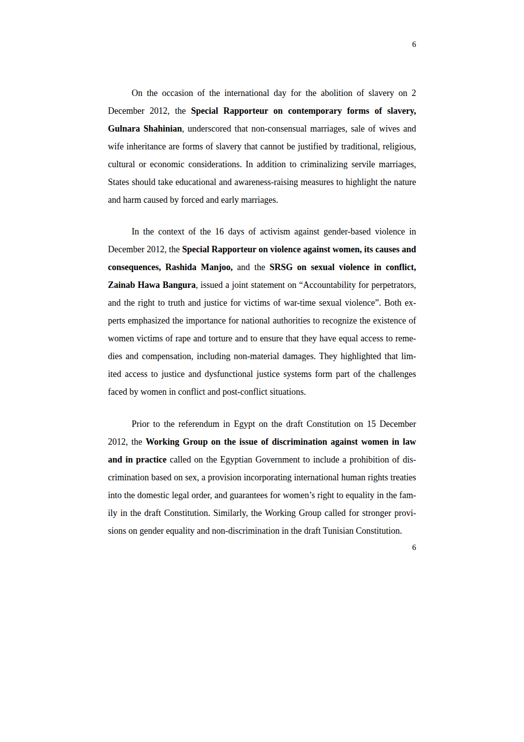6
On the occasion of the international day for the abolition of slavery on 2 December 2012, the Special Rapporteur on contemporary forms of slavery, Gulnara Shahinian, underscored that non-consensual marriages, sale of wives and wife inheritance are forms of slavery that cannot be justified by traditional, religious, cultural or economic considerations. In addition to criminalizing servile marriages, States should take educational and awareness-raising measures to highlight the nature and harm caused by forced and early marriages.
In the context of the 16 days of activism against gender-based violence in December 2012, the Special Rapporteur on violence against women, its causes and consequences, Rashida Manjoo, and the SRSG on sexual violence in conflict, Zainab Hawa Bangura, issued a joint statement on “Accountability for perpetrators, and the right to truth and justice for victims of war-time sexual violence”. Both experts emphasized the importance for national authorities to recognize the existence of women victims of rape and torture and to ensure that they have equal access to remedies and compensation, including non-material damages. They highlighted that limited access to justice and dysfunctional justice systems form part of the challenges faced by women in conflict and post-conflict situations.
Prior to the referendum in Egypt on the draft Constitution on 15 December 2012, the Working Group on the issue of discrimination against women in law and in practice called on the Egyptian Government to include a prohibition of discrimination based on sex, a provision incorporating international human rights treaties into the domestic legal order, and guarantees for women’s right to equality in the family in the draft Constitution. Similarly, the Working Group called for stronger provisions on gender equality and non-discrimination in the draft Tunisian Constitution.
6